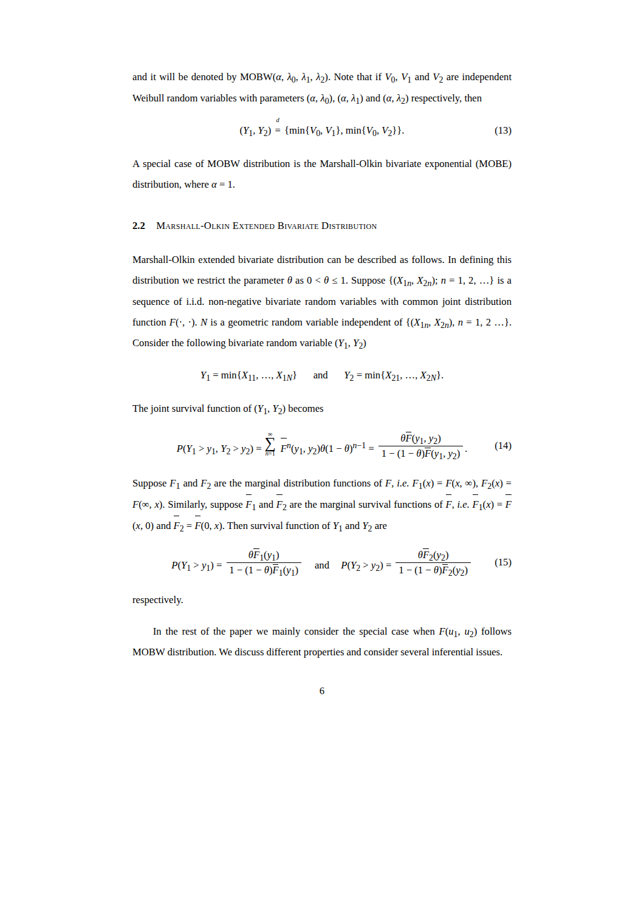and it will be denoted by MOBW(α, λ0, λ1, λ2). Note that if V0, V1 and V2 are independent Weibull random variables with parameters (α, λ0), (α, λ1) and (α, λ2) respectively, then
(Y1, Y2) d= {min{V0, V1}, min{V0, V2}}. (13)
A special case of MOBW distribution is the Marshall-Olkin bivariate exponential (MOBE) distribution, where α = 1.
2.2 Marshall-Olkin Extended Bivariate Distribution
Marshall-Olkin extended bivariate distribution can be described as follows. In defining this distribution we restrict the parameter θ as 0 < θ ≤ 1. Suppose {(X1n, X2n); n = 1, 2, …} is a sequence of i.i.d. non-negative bivariate random variables with common joint distribution function F(·, ·). N is a geometric random variable independent of {(X1n, X2n), n = 1, 2 …}. Consider the following bivariate random variable (Y1, Y2)
Y1 = min{X11, …, X1N}and Y2 = min{X21, …, X2N}.
The joint survival function of (Y1, Y2) becomes
P(Y1 > y1, Y2 > y2) = ∞∑n=1 Fn(y1, y2)θ(1 − θ)n−1 = θF(y1, y2) 1 − (1 − θ)F(y1, y2) . (14)
Suppose F1 and F2 are the marginal distribution functions of F, i.e. F1(x) = F(x, ∞), F2(x) = F(∞, x). Similarly, suppose F1 and F2 are the marginal survival functions of F, i.e. F1(x) = F(x, 0) and F2 = F(0, x). Then survival function of Y1 and Y2 are
P(Y1 > y1) = θF1(y1) 1 − (1 − θ)F1(y1) and P(Y2 > y2) = θF2(y2) 1 − (1 − θ)F2(y2) (15)
respectively.
In the rest of the paper we mainly consider the special case when F(u1, u2) follows MOBW distribution. We discuss different properties and consider several inferential issues.
6